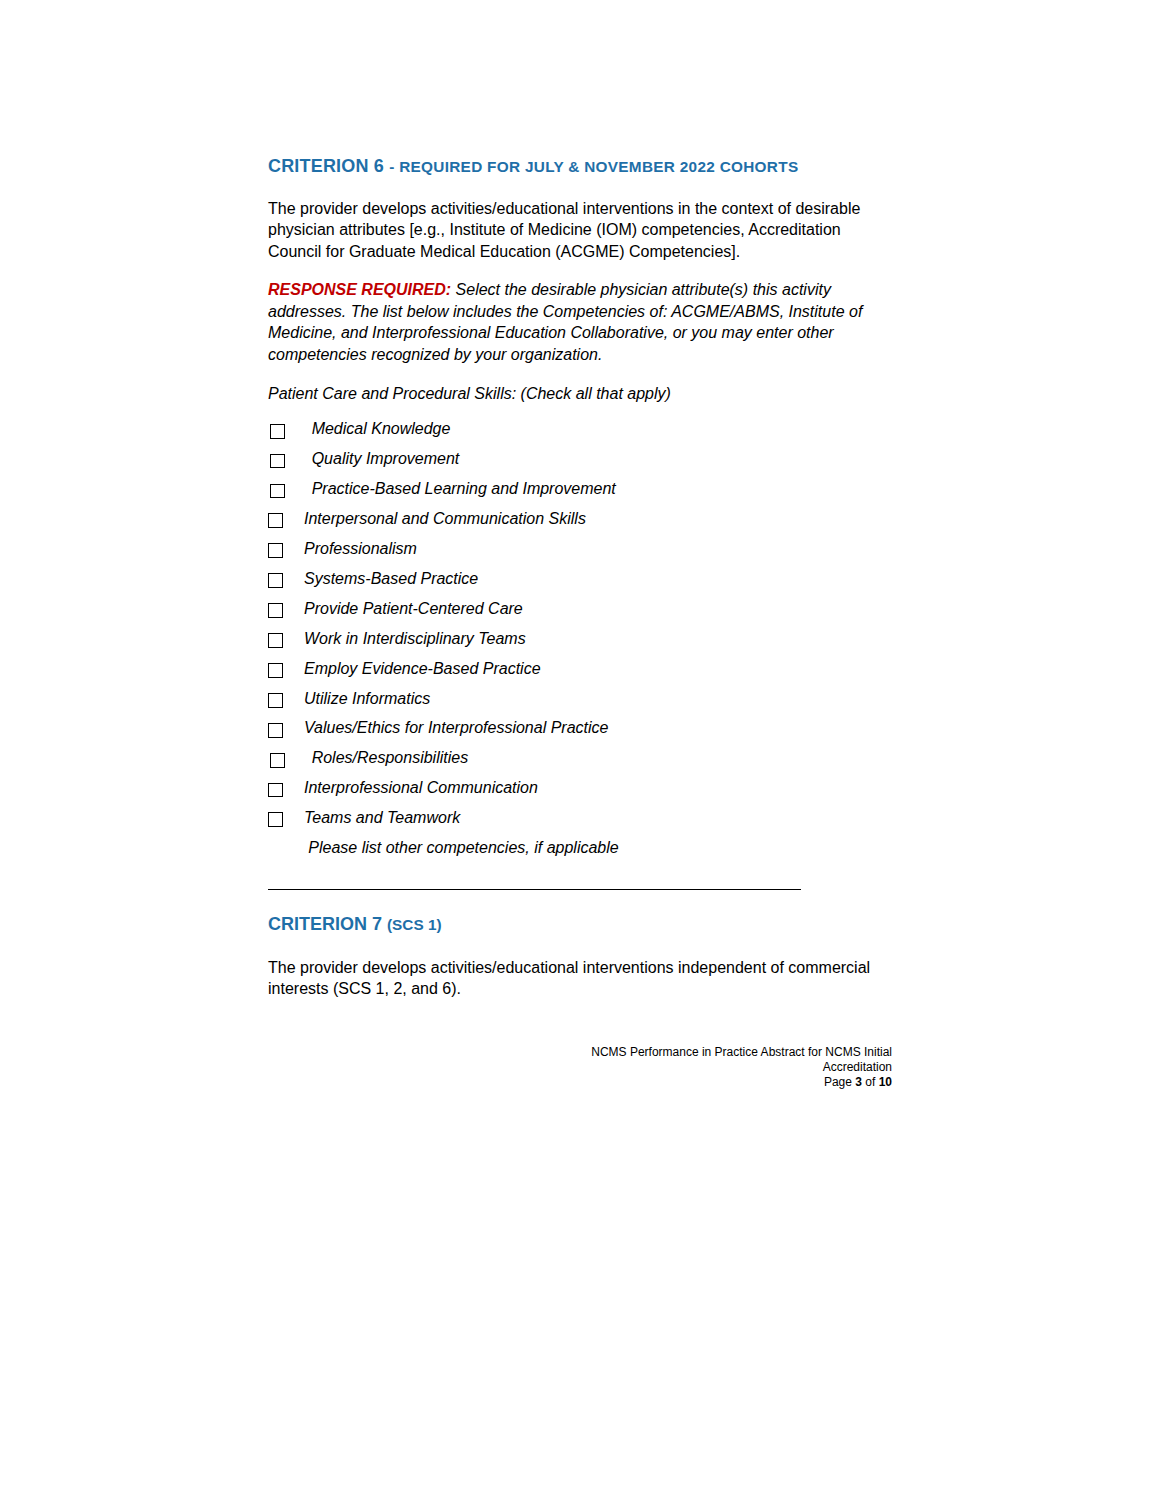CRITERION 6 - REQUIRED FOR JULY & NOVEMBER 2022 COHORTS
The provider develops activities/educational interventions in the context of desirable physician attributes [e.g., Institute of Medicine (IOM) competencies, Accreditation Council for Graduate Medical Education (ACGME) Competencies].
RESPONSE REQUIRED: Select the desirable physician attribute(s) this activity addresses. The list below includes the Competencies of: ACGME/ABMS, Institute of Medicine, and Interprofessional Education Collaborative, or you may enter other competencies recognized by your organization.
Patient Care and Procedural Skills: (Check all that apply)
Medical Knowledge
Quality Improvement
Practice-Based Learning and Improvement
Interpersonal and Communication Skills
Professionalism
Systems-Based Practice
Provide Patient-Centered Care
Work in Interdisciplinary Teams
Employ Evidence-Based Practice
Utilize Informatics
Values/Ethics for Interprofessional Practice
Roles/Responsibilities
Interprofessional Communication
Teams and Teamwork
Please list other competencies, if applicable
CRITERION 7 (SCS 1)
The provider develops activities/educational interventions independent of commercial interests (SCS 1, 2, and 6).
NCMS Performance in Practice Abstract for NCMS Initial
Accreditation
Page 3 of 10